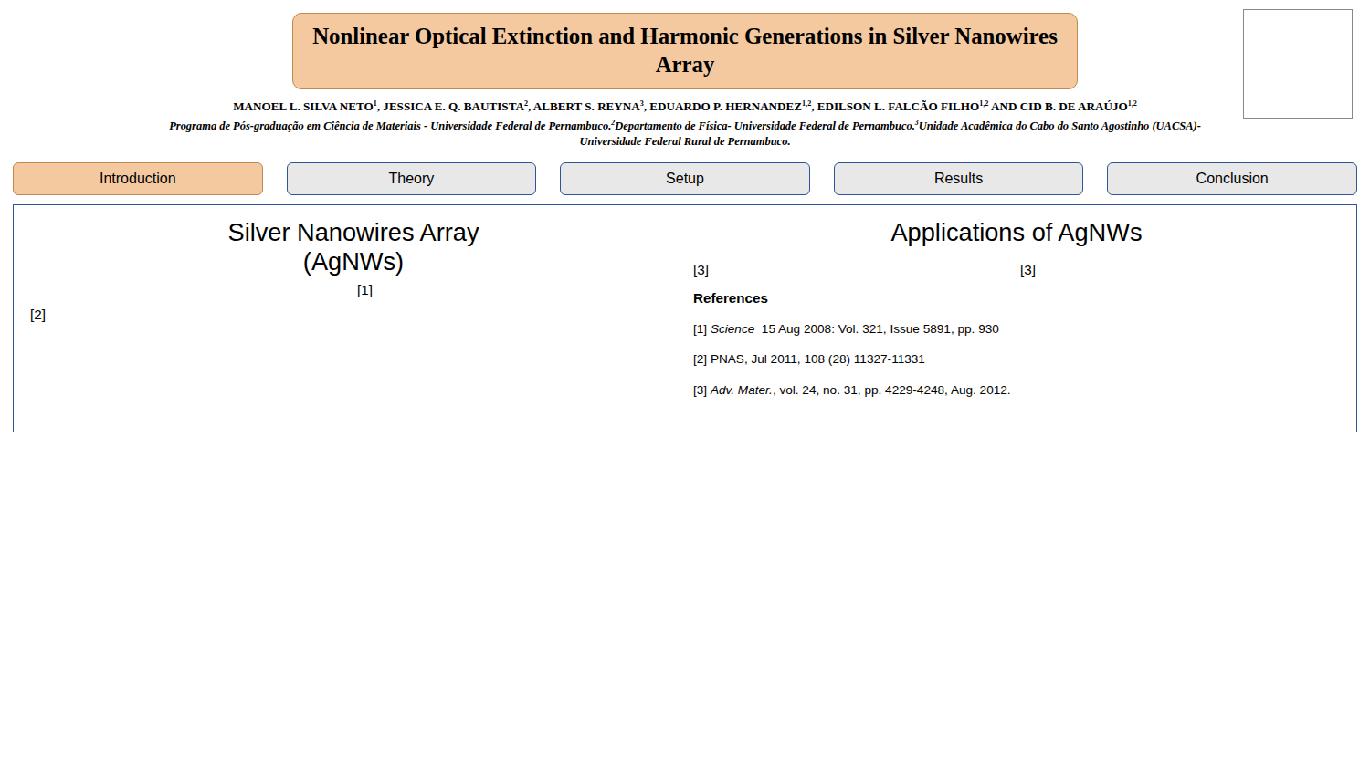Nonlinear Optical Extinction and Harmonic Generations in Silver Nanowires Array
Manoel L. Silva Neto1, Jessica E. Q. Bautista2, Albert S. Reyna3, Eduardo P. Hernandez1,2, Edilson L. Falcão Filho1,2 and Cid B. de Araújo1,2
Programa de Pós-graduação em Ciência de Materiais - Universidade Federal de Pernambuco.2Departamento de Física- Universidade Federal de Pernambuco.3Unidade Acadêmica do Cabo do Santo Agostinho (UACSA)- Universidade Federal Rural de Pernambuco.
Introduction Theory Setup Results Conclusion
Silver Nanowires Array(AgNWs)
[1]
[2]
Applications of AgNWs
[3]
[3]
References
[1] Science 15 Aug 2008: Vol. 321, Issue 5891, pp. 930
[2] PNAS, Jul 2011, 108 (28) 11327-11331
[3] Adv. Mater., vol. 24, no. 31, pp. 4229-4248, Aug. 2012.